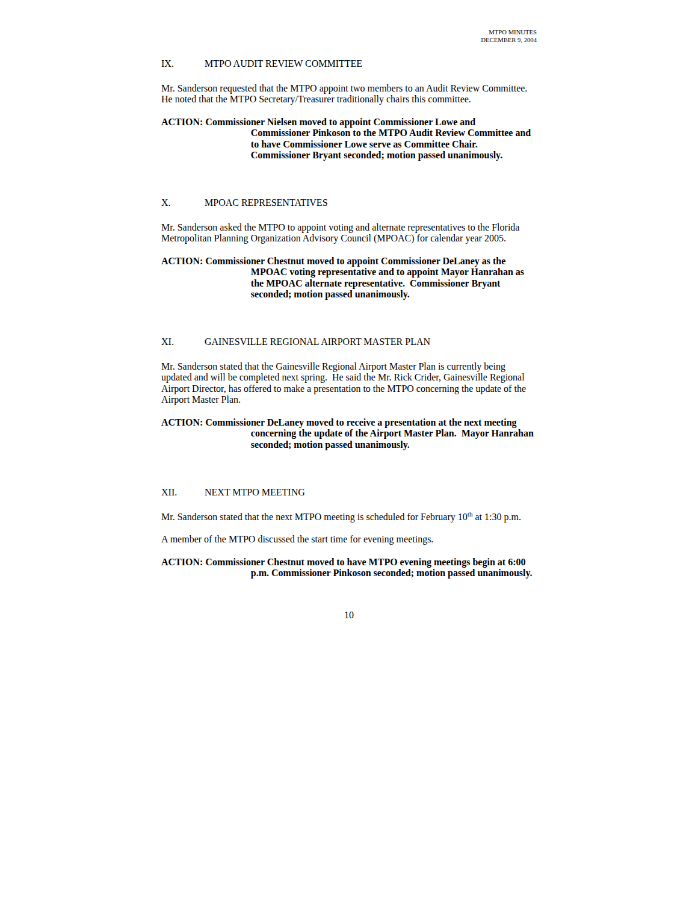MTPO MINUTES
DECEMBER 9, 2004
IX. MTPO AUDIT REVIEW COMMITTEE
Mr. Sanderson requested that the MTPO appoint two members to an Audit Review Committee. He noted that the MTPO Secretary/Treasurer traditionally chairs this committee.
ACTION: Commissioner Nielsen moved to appoint Commissioner Lowe and Commissioner Pinkoson to the MTPO Audit Review Committee and to have Commissioner Lowe serve as Committee Chair. Commissioner Bryant seconded; motion passed unanimously.
X. MPOAC REPRESENTATIVES
Mr. Sanderson asked the MTPO to appoint voting and alternate representatives to the Florida Metropolitan Planning Organization Advisory Council (MPOAC) for calendar year 2005.
ACTION: Commissioner Chestnut moved to appoint Commissioner DeLaney as the MPOAC voting representative and to appoint Mayor Hanrahan as the MPOAC alternate representative. Commissioner Bryant seconded; motion passed unanimously.
XI. GAINESVILLE REGIONAL AIRPORT MASTER PLAN
Mr. Sanderson stated that the Gainesville Regional Airport Master Plan is currently being updated and will be completed next spring. He said the Mr. Rick Crider, Gainesville Regional Airport Director, has offered to make a presentation to the MTPO concerning the update of the Airport Master Plan.
ACTION: Commissioner DeLaney moved to receive a presentation at the next meeting concerning the update of the Airport Master Plan. Mayor Hanrahan seconded; motion passed unanimously.
XII. NEXT MTPO MEETING
Mr. Sanderson stated that the next MTPO meeting is scheduled for February 10th at 1:30 p.m.
A member of the MTPO discussed the start time for evening meetings.
ACTION: Commissioner Chestnut moved to have MTPO evening meetings begin at 6:00 p.m. Commissioner Pinkoson seconded; motion passed unanimously.
10